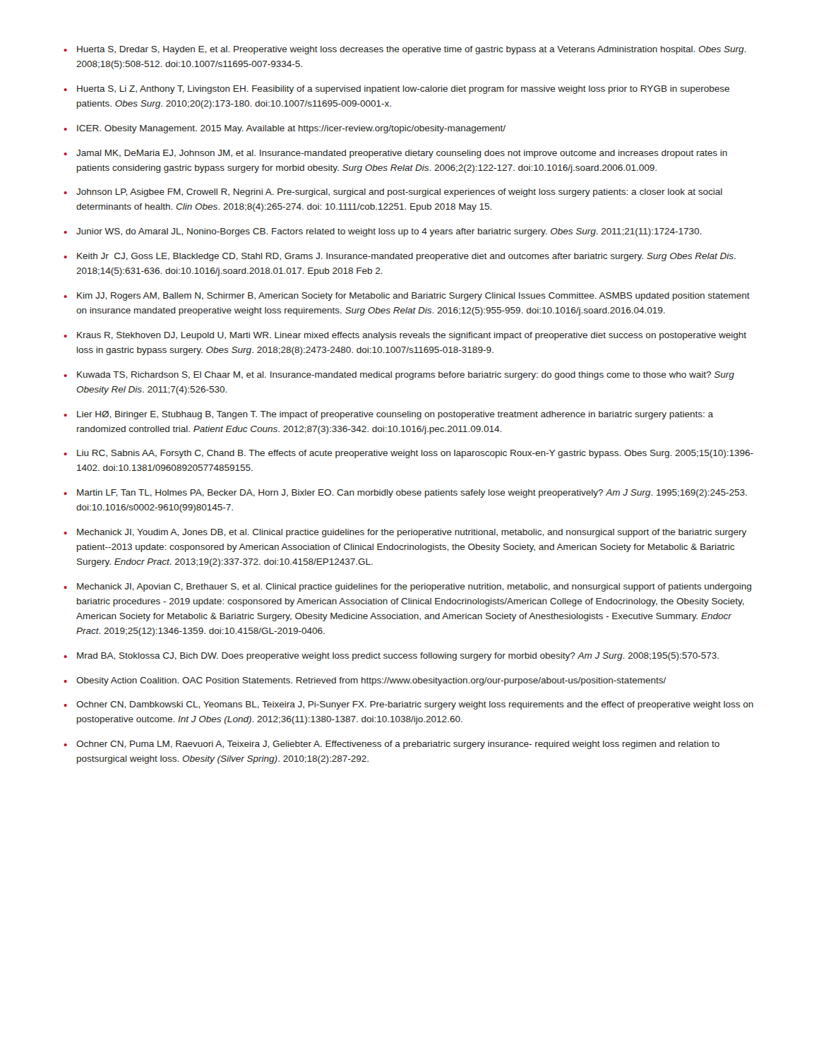Huerta S, Dredar S, Hayden E, et al. Preoperative weight loss decreases the operative time of gastric bypass at a Veterans Administration hospital. Obes Surg. 2008;18(5):508-512. doi:10.1007/s11695-007-9334-5.
Huerta S, Li Z, Anthony T, Livingston EH. Feasibility of a supervised inpatient low-calorie diet program for massive weight loss prior to RYGB in superobese patients. Obes Surg. 2010;20(2):173-180. doi:10.1007/s11695-009-0001-x.
ICER. Obesity Management. 2015 May. Available at https://icer-review.org/topic/obesity-management/
Jamal MK, DeMaria EJ, Johnson JM, et al. Insurance-mandated preoperative dietary counseling does not improve outcome and increases dropout rates in patients considering gastric bypass surgery for morbid obesity. Surg Obes Relat Dis. 2006;2(2):122-127. doi:10.1016/j.soard.2006.01.009.
Johnson LP, Asigbee FM, Crowell R, Negrini A. Pre-surgical, surgical and post-surgical experiences of weight loss surgery patients: a closer look at social determinants of health. Clin Obes. 2018;8(4):265-274. doi: 10.1111/cob.12251. Epub 2018 May 15.
Junior WS, do Amaral JL, Nonino-Borges CB. Factors related to weight loss up to 4 years after bariatric surgery. Obes Surg. 2011;21(11):1724-1730.
Keith Jr CJ, Goss LE, Blackledge CD, Stahl RD, Grams J. Insurance-mandated preoperative diet and outcomes after bariatric surgery. Surg Obes Relat Dis. 2018;14(5):631-636. doi:10.1016/j.soard.2018.01.017. Epub 2018 Feb 2.
Kim JJ, Rogers AM, Ballem N, Schirmer B, American Society for Metabolic and Bariatric Surgery Clinical Issues Committee. ASMBS updated position statement on insurance mandated preoperative weight loss requirements. Surg Obes Relat Dis. 2016;12(5):955-959. doi:10.1016/j.soard.2016.04.019.
Kraus R, Stekhoven DJ, Leupold U, Marti WR. Linear mixed effects analysis reveals the significant impact of preoperative diet success on postoperative weight loss in gastric bypass surgery. Obes Surg. 2018;28(8):2473-2480. doi:10.1007/s11695-018-3189-9.
Kuwada TS, Richardson S, El Chaar M, et al. Insurance-mandated medical programs before bariatric surgery: do good things come to those who wait? Surg Obesity Rel Dis. 2011;7(4):526-530.
Lier HØ, Biringer E, Stubhaug B, Tangen T. The impact of preoperative counseling on postoperative treatment adherence in bariatric surgery patients: a randomized controlled trial. Patient Educ Couns. 2012;87(3):336-342. doi:10.1016/j.pec.2011.09.014.
Liu RC, Sabnis AA, Forsyth C, Chand B. The effects of acute preoperative weight loss on laparoscopic Roux-en-Y gastric bypass. Obes Surg. 2005;15(10):1396-1402. doi:10.1381/096089205774859155.
Martin LF, Tan TL, Holmes PA, Becker DA, Horn J, Bixler EO. Can morbidly obese patients safely lose weight preoperatively? Am J Surg. 1995;169(2):245-253. doi:10.1016/s0002-9610(99)80145-7.
Mechanick JI, Youdim A, Jones DB, et al. Clinical practice guidelines for the perioperative nutritional, metabolic, and nonsurgical support of the bariatric surgery patient--2013 update: cosponsored by American Association of Clinical Endocrinologists, the Obesity Society, and American Society for Metabolic & Bariatric Surgery. Endocr Pract. 2013;19(2):337-372. doi:10.4158/EP12437.GL.
Mechanick JI, Apovian C, Brethauer S, et al. Clinical practice guidelines for the perioperative nutrition, metabolic, and nonsurgical support of patients undergoing bariatric procedures - 2019 update: cosponsored by American Association of Clinical Endocrinologists/American College of Endocrinology, the Obesity Society, American Society for Metabolic & Bariatric Surgery, Obesity Medicine Association, and American Society of Anesthesiologists - Executive Summary. Endocr Pract. 2019;25(12):1346-1359. doi:10.4158/GL-2019-0406.
Mrad BA, Stoklossa CJ, Bich DW. Does preoperative weight loss predict success following surgery for morbid obesity? Am J Surg. 2008;195(5):570-573.
Obesity Action Coalition. OAC Position Statements. Retrieved from https://www.obesityaction.org/our-purpose/about-us/position-statements/
Ochner CN, Dambkowski CL, Yeomans BL, Teixeira J, Pi-Sunyer FX. Pre-bariatric surgery weight loss requirements and the effect of preoperative weight loss on postoperative outcome. Int J Obes (Lond). 2012;36(11):1380-1387. doi:10.1038/ijo.2012.60.
Ochner CN, Puma LM, Raevuori A, Teixeira J, Geliebter A. Effectiveness of a prebariatric surgery insurance- required weight loss regimen and relation to postsurgical weight loss. Obesity (Silver Spring). 2010;18(2):287-292.